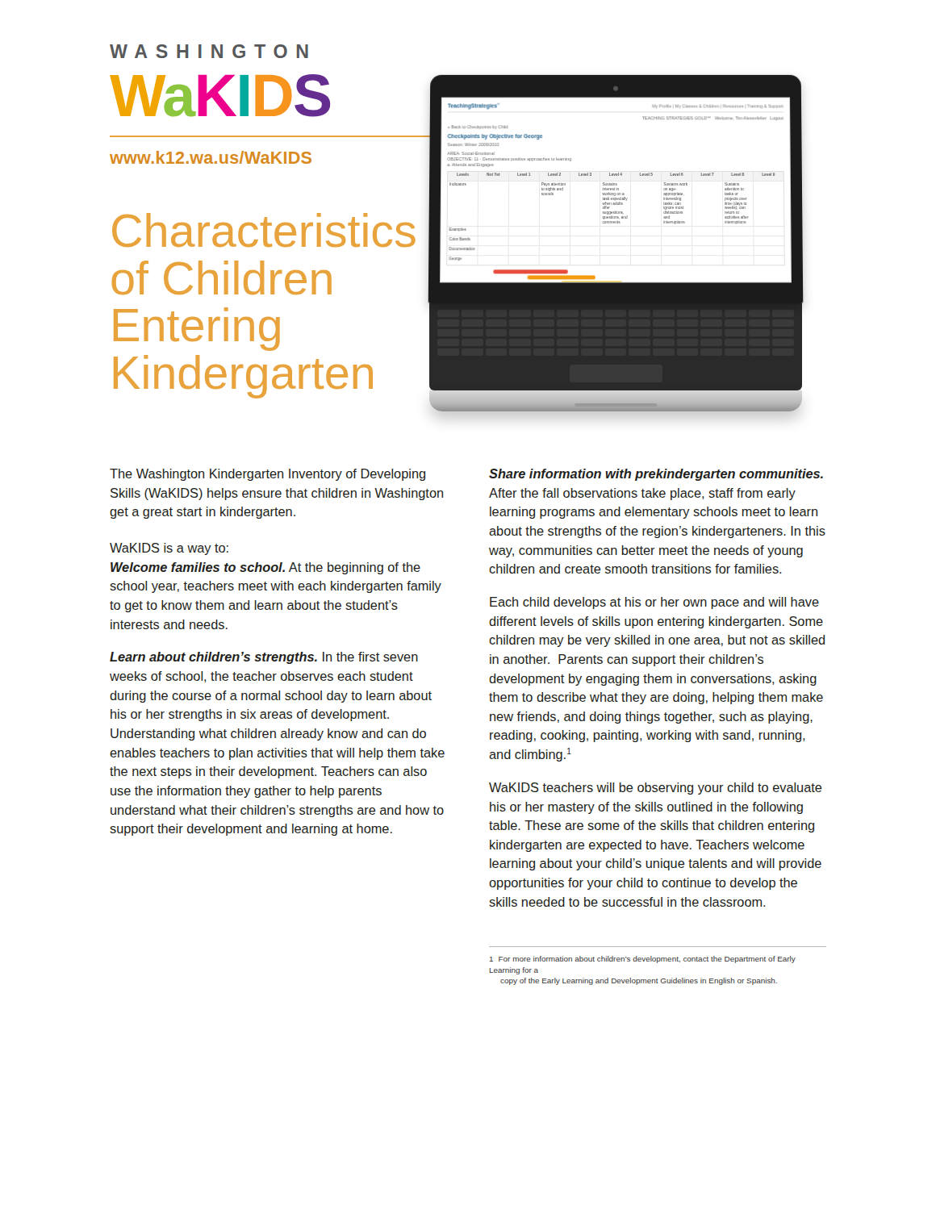Washington
WaKIDS
www.k12.wa.us/WaKIDS
Characteristics of Children Entering Kindergarten
TeachingStrategies® My Profile | My Classes & Children | Resources | Training & Support
TEACHING STRATEGIES GOLD™ Welcome, Tim Alexenfelter Logout
« Back to Checkpoints by Child
Checkpoints by Objective for George
Season: Winter 2009/2010
AREA: Social-Emotional
OBJECTIVE: 11 - Demonstrates positive approaches to learning
a. Attends and Engages
Levels
Not Yet
Level 1
Level 2
Level 3
Level 4
Level 5
Level 6
Level 7
Level 8
Level 9
Indicators
Pays attention to sights and sounds
Sustains interest in working on a task especially when adults offer suggestions, questions, and comments
Sustains work on age-appropriate, interesting tasks; can ignore most distractions and interruptions
Sustains attention to tasks or projects over time (days to weeks); can return to activities after interruptions
Examples
Color Bands
Documentation
George
View All Documentation for Objective 11 Close Window ✕
The Washington Kindergarten Inventory of Developing Skills (WaKIDS) helps ensure that children in Washington get a great start in kindergarten.
WaKIDS is a way to:
Welcome families to school. At the beginning of the school year, teachers meet with each kindergarten family to get to know them and learn about the student’s interests and needs.
Learn about children’s strengths. In the first seven weeks of school, the teacher observes each student during the course of a normal school day to learn about his or her strengths in six areas of development. Understanding what children already know and can do enables teachers to plan activities that will help them take the next steps in their development. Teachers can also use the information they gather to help parents understand what their children’s strengths are and how to support their development and learning at home.
Share information with prekindergarten communities. After the fall observations take place, staff from early learning programs and elementary schools meet to learn about the strengths of the region’s kindergarteners. In this way, communities can better meet the needs of young children and create smooth transitions for families.
Each child develops at his or her own pace and will have different levels of skills upon entering kindergarten. Some children may be very skilled in one area, but not as skilled in another. Parents can support their children’s development by engaging them in conversations, asking them to describe what they are doing, helping them make new friends, and doing things together, such as playing, reading, cooking, painting, working with sand, running, and climbing.1
WaKIDS teachers will be observing your child to evaluate his or her mastery of the skills outlined in the following table. These are some of the skills that children entering kindergarten are expected to have. Teachers welcome learning about your child’s unique talents and will provide opportunities for your child to continue to develop the skills needed to be successful in the classroom.
1 For more information about children’s development, contact the Department of Early Learning for a copy of the Early Learning and Development Guidelines in English or Spanish.